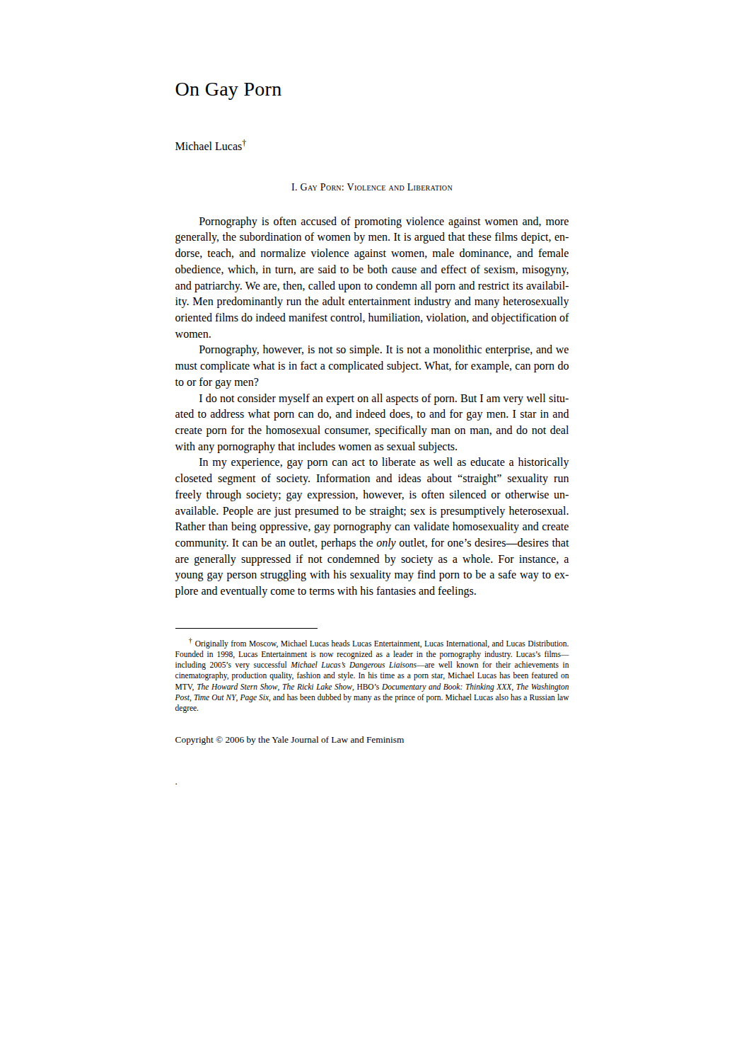On Gay Porn
Michael Lucas†
I. Gay Porn: Violence and Liberation
Pornography is often accused of promoting violence against women and, more generally, the subordination of women by men. It is argued that these films depict, endorse, teach, and normalize violence against women, male dominance, and female obedience, which, in turn, are said to be both cause and effect of sexism, misogyny, and patriarchy. We are, then, called upon to condemn all porn and restrict its availability. Men predominantly run the adult entertainment industry and many heterosexually oriented films do indeed manifest control, humiliation, violation, and objectification of women.
Pornography, however, is not so simple. It is not a monolithic enterprise, and we must complicate what is in fact a complicated subject. What, for example, can porn do to or for gay men?
I do not consider myself an expert on all aspects of porn. But I am very well situated to address what porn can do, and indeed does, to and for gay men. I star in and create porn for the homosexual consumer, specifically man on man, and do not deal with any pornography that includes women as sexual subjects.
In my experience, gay porn can act to liberate as well as educate a historically closeted segment of society. Information and ideas about “straight” sexuality run freely through society; gay expression, however, is often silenced or otherwise unavailable. People are just presumed to be straight; sex is presumptively heterosexual. Rather than being oppressive, gay pornography can validate homosexuality and create community. It can be an outlet, perhaps the only outlet, for one’s desires—desires that are generally suppressed if not condemned by society as a whole. For instance, a young gay person struggling with his sexuality may find porn to be a safe way to explore and eventually come to terms with his fantasies and feelings.
† Originally from Moscow, Michael Lucas heads Lucas Entertainment, Lucas International, and Lucas Distribution. Founded in 1998, Lucas Entertainment is now recognized as a leader in the pornography industry. Lucas’s films—including 2005’s very successful Michael Lucas’s Dangerous Liaisons—are well known for their achievements in cinematography, production quality, fashion and style. In his time as a porn star, Michael Lucas has been featured on MTV, The Howard Stern Show, The Ricki Lake Show, HBO’s Documentary and Book: Thinking XXX, The Washington Post, Time Out NY, Page Six, and has been dubbed by many as the prince of porn. Michael Lucas also has a Russian law degree.
Copyright © 2006 by the Yale Journal of Law and Feminism
.